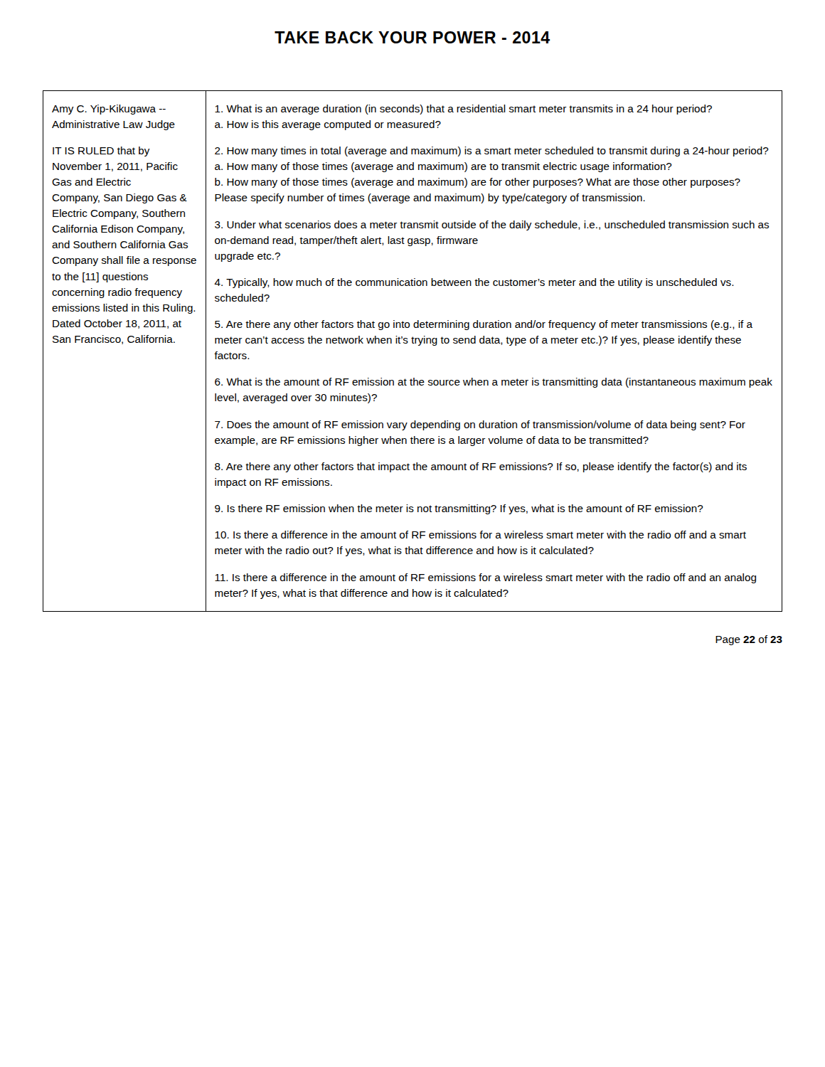TAKE BACK YOUR POWER - 2014
| Amy C. Yip-Kikugawa -- Administrative Law Judge IT IS RULED that by November 1, 2011, Pacific Gas and Electric Company, San Diego Gas & Electric Company, Southern California Edison Company, and Southern California Gas Company shall file a response to the [11] questions concerning radio frequency emissions listed in this Ruling. Dated October 18, 2011, at San Francisco, California. | 1. What is an average duration (in seconds) that a residential smart meter transmits in a 24 hour period? a. How is this average computed or measured? 2. How many times in total (average and maximum) is a smart meter scheduled to transmit during a 24-hour period? a. How many of those times (average and maximum) are to transmit electric usage information? b. How many of those times (average and maximum) are for other purposes? What are those other purposes? Please specify number of times (average and maximum) by type/category of transmission. 3. Under what scenarios does a meter transmit outside of the daily schedule, i.e., unscheduled transmission such as on-demand read, tamper/theft alert, last gasp, firmware upgrade etc.? 4. Typically, how much of the communication between the customer’s meter and the utility is unscheduled vs. scheduled? 5. Are there any other factors that go into determining duration and/or frequency of meter transmissions (e.g., if a meter can’t access the network when it’s trying to send data, type of a meter etc.)? If yes, please identify these factors. 6. What is the amount of RF emission at the source when a meter is transmitting data (instantaneous maximum peak level, averaged over 30 minutes)? 7. Does the amount of RF emission vary depending on duration of transmission/volume of data being sent? For example, are RF emissions higher when there is a larger volume of data to be transmitted? 8. Are there any other factors that impact the amount of RF emissions? If so, please identify the factor(s) and its impact on RF emissions. 9. Is there RF emission when the meter is not transmitting? If yes, what is the amount of RF emission? 10. Is there a difference in the amount of RF emissions for a wireless smart meter with the radio off and a smart meter with the radio out? If yes, what is that difference and how is it calculated? 11. Is there a difference in the amount of RF emissions for a wireless smart meter with the radio off and an analog meter? If yes, what is that difference and how is it calculated? |
Page 22 of 23